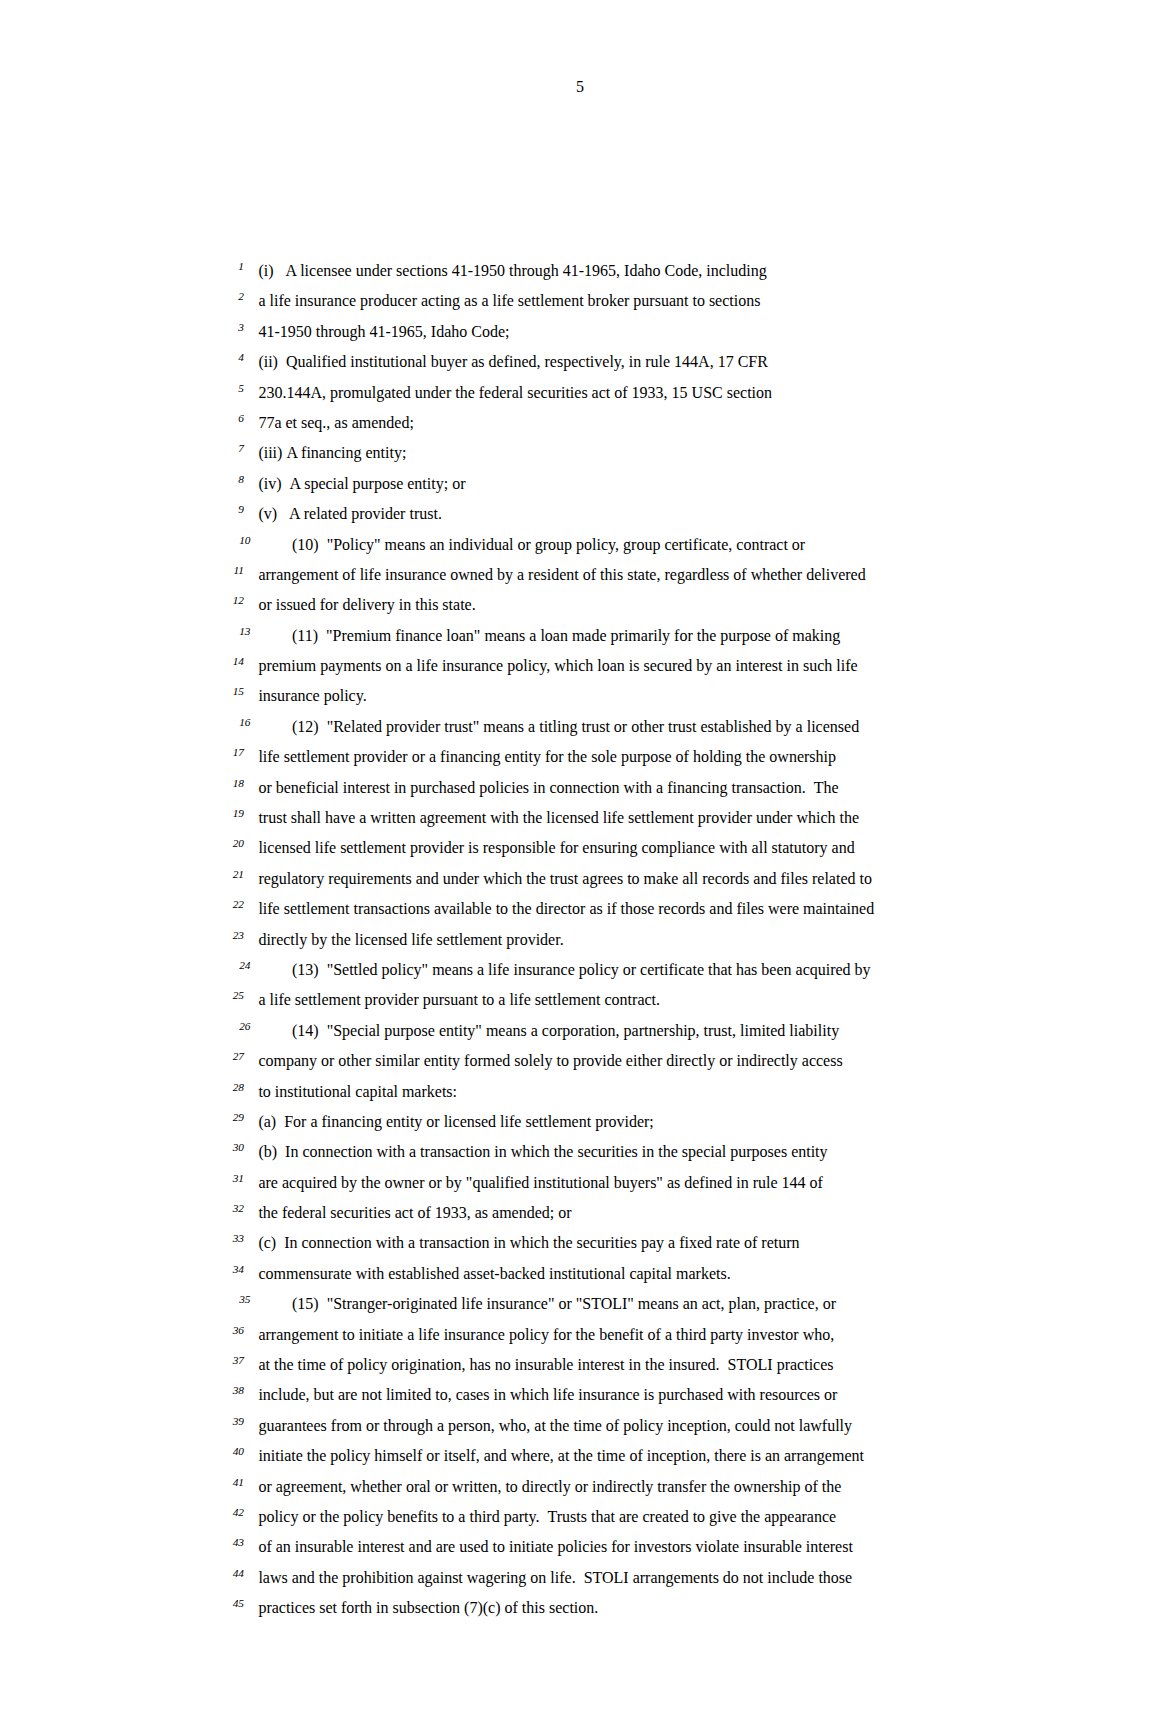5
(i) A licensee under sections 41-1950 through 41-1965, Idaho Code, including
a life insurance producer acting as a life settlement broker pursuant to sections
41-1950 through 41-1965, Idaho Code;
(ii) Qualified institutional buyer as defined, respectively, in rule 144A, 17 CFR
230.144A, promulgated under the federal securities act of 1933, 15 USC section
77a et seq., as amended;
(iii) A financing entity;
(iv) A special purpose entity; or
(v) A related provider trust.
(10) "Policy" means an individual or group policy, group certificate, contract or
arrangement of life insurance owned by a resident of this state, regardless of whether delivered
or issued for delivery in this state.
(11) "Premium finance loan" means a loan made primarily for the purpose of making
premium payments on a life insurance policy, which loan is secured by an interest in such life
insurance policy.
(12) "Related provider trust" means a titling trust or other trust established by a licensed
life settlement provider or a financing entity for the sole purpose of holding the ownership
or beneficial interest in purchased policies in connection with a financing transaction. The
trust shall have a written agreement with the licensed life settlement provider under which the
licensed life settlement provider is responsible for ensuring compliance with all statutory and
regulatory requirements and under which the trust agrees to make all records and files related to
life settlement transactions available to the director as if those records and files were maintained
directly by the licensed life settlement provider.
(13) "Settled policy" means a life insurance policy or certificate that has been acquired by
a life settlement provider pursuant to a life settlement contract.
(14) "Special purpose entity" means a corporation, partnership, trust, limited liability
company or other similar entity formed solely to provide either directly or indirectly access
to institutional capital markets:
(a) For a financing entity or licensed life settlement provider;
(b) In connection with a transaction in which the securities in the special purposes entity
are acquired by the owner or by "qualified institutional buyers" as defined in rule 144 of
the federal securities act of 1933, as amended; or
(c) In connection with a transaction in which the securities pay a fixed rate of return
commensurate with established asset-backed institutional capital markets.
(15) "Stranger-originated life insurance" or "STOLI" means an act, plan, practice, or
arrangement to initiate a life insurance policy for the benefit of a third party investor who,
at the time of policy origination, has no insurable interest in the insured. STOLI practices
include, but are not limited to, cases in which life insurance is purchased with resources or
guarantees from or through a person, who, at the time of policy inception, could not lawfully
initiate the policy himself or itself, and where, at the time of inception, there is an arrangement
or agreement, whether oral or written, to directly or indirectly transfer the ownership of the
policy or the policy benefits to a third party. Trusts that are created to give the appearance
of an insurable interest and are used to initiate policies for investors violate insurable interest
laws and the prohibition against wagering on life. STOLI arrangements do not include those
practices set forth in subsection (7)(c) of this section.